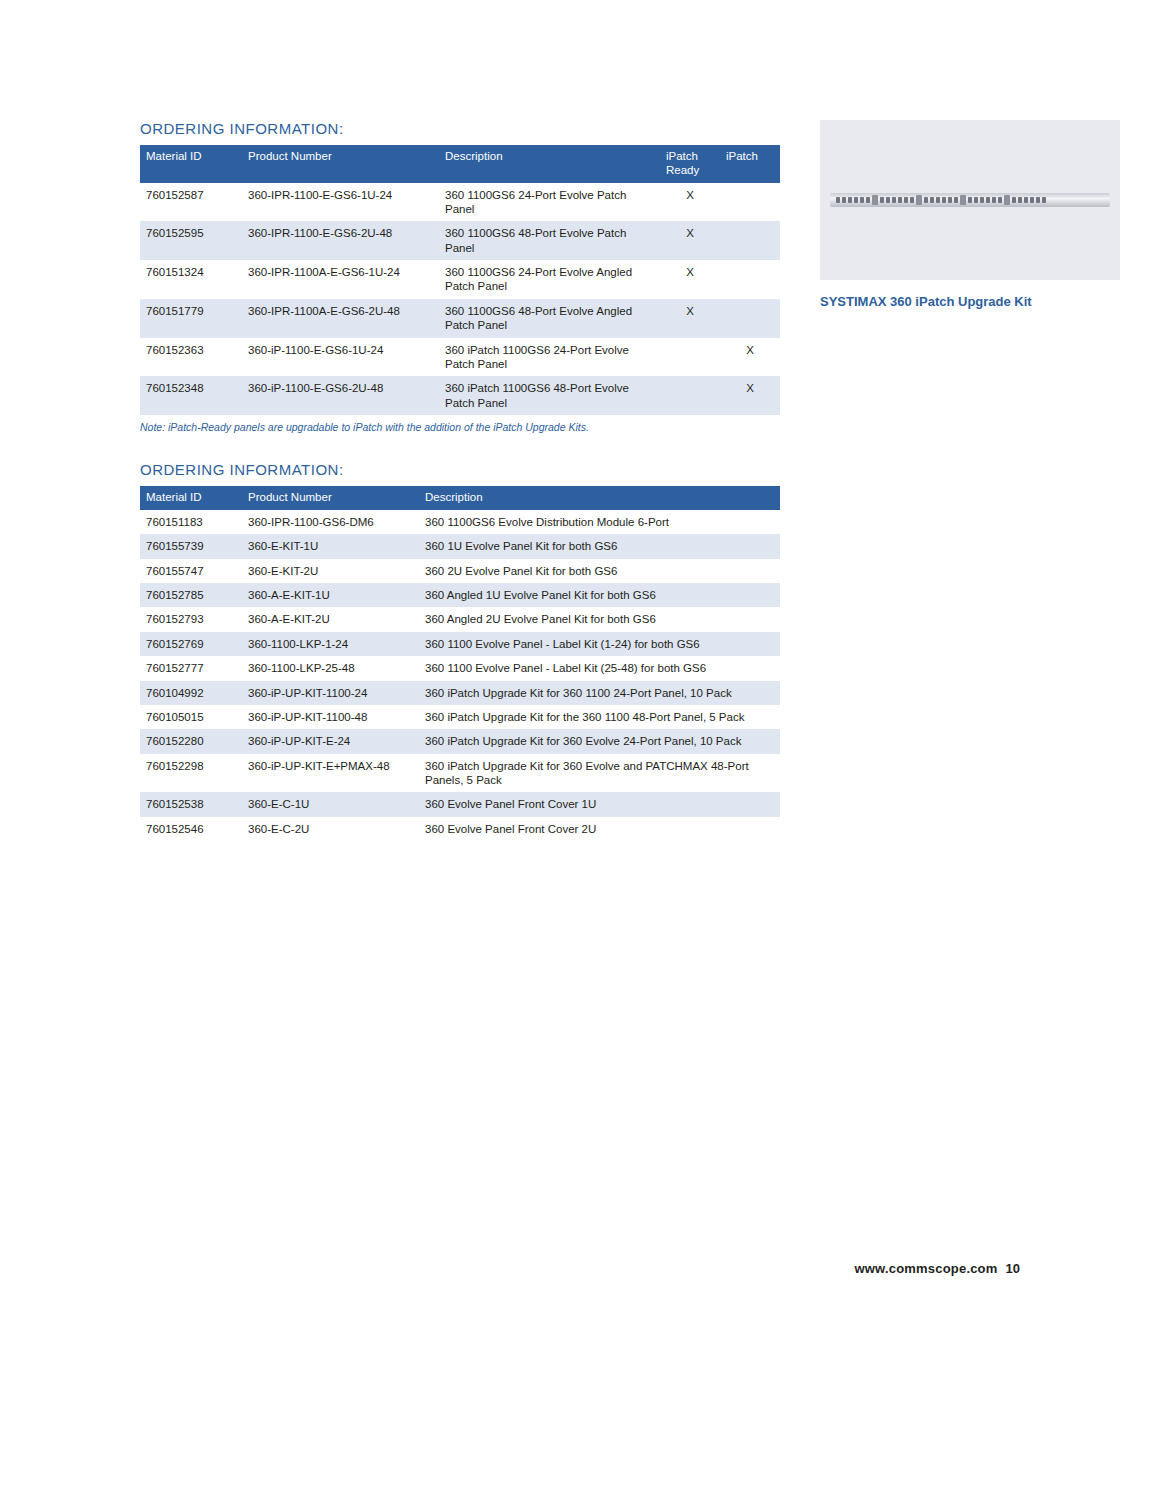ORDERING INFORMATION:
| Material ID | Product Number | Description | iPatch Ready | iPatch |
| --- | --- | --- | --- | --- |
| 760152587 | 360-IPR-1100-E-GS6-1U-24 | 360 1100GS6 24-Port Evolve Patch Panel | X | |
| 760152595 | 360-IPR-1100-E-GS6-2U-48 | 360 1100GS6 48-Port Evolve Patch Panel | X | |
| 760151324 | 360-IPR-1100A-E-GS6-1U-24 | 360 1100GS6 24-Port Evolve Angled Patch Panel | X | |
| 760151779 | 360-IPR-1100A-E-GS6-2U-48 | 360 1100GS6 48-Port Evolve Angled Patch Panel | X | |
| 760152363 | 360-iP-1100-E-GS6-1U-24 | 360 iPatch 1100GS6 24-Port Evolve Patch Panel | | X |
| 760152348 | 360-iP-1100-E-GS6-2U-48 | 360 iPatch 1100GS6 48-Port Evolve Patch Panel | | X |
Note: iPatch-Ready panels are upgradable to iPatch with the addition of the iPatch Upgrade Kits.
ORDERING INFORMATION:
| Material ID | Product Number | Description |
| --- | --- | --- |
| 760151183 | 360-IPR-1100-GS6-DM6 | 360 1100GS6 Evolve Distribution Module 6-Port |
| 760155739 | 360-E-KIT-1U | 360 1U Evolve Panel Kit for both GS6 |
| 760155747 | 360-E-KIT-2U | 360 2U Evolve Panel Kit for both GS6 |
| 760152785 | 360-A-E-KIT-1U | 360 Angled 1U Evolve Panel Kit for both GS6 |
| 760152793 | 360-A-E-KIT-2U | 360 Angled 2U Evolve Panel Kit for both GS6 |
| 760152769 | 360-1100-LKP-1-24 | 360 1100 Evolve Panel - Label Kit (1-24) for both GS6 |
| 760152777 | 360-1100-LKP-25-48 | 360 1100 Evolve Panel - Label Kit (25-48) for both GS6 |
| 760104992 | 360-iP-UP-KIT-1100-24 | 360 iPatch Upgrade Kit for 360 1100 24-Port Panel, 10 Pack |
| 760105015 | 360-iP-UP-KIT-1100-48 | 360 iPatch Upgrade Kit for the 360 1100 48-Port Panel, 5 Pack |
| 760152280 | 360-iP-UP-KIT-E-24 | 360 iPatch Upgrade Kit for 360 Evolve 24-Port Panel, 10 Pack |
| 760152298 | 360-iP-UP-KIT-E+PMAX-48 | 360 iPatch Upgrade Kit for 360 Evolve and PATCHMAX 48-Port Panels, 5 Pack |
| 760152538 | 360-E-C-1U | 360 Evolve Panel Front Cover 1U |
| 760152546 | 360-E-C-2U | 360 Evolve Panel Front Cover 2U |
SYSTIMAX 360 iPatch Upgrade Kit
www.commscope.com 10